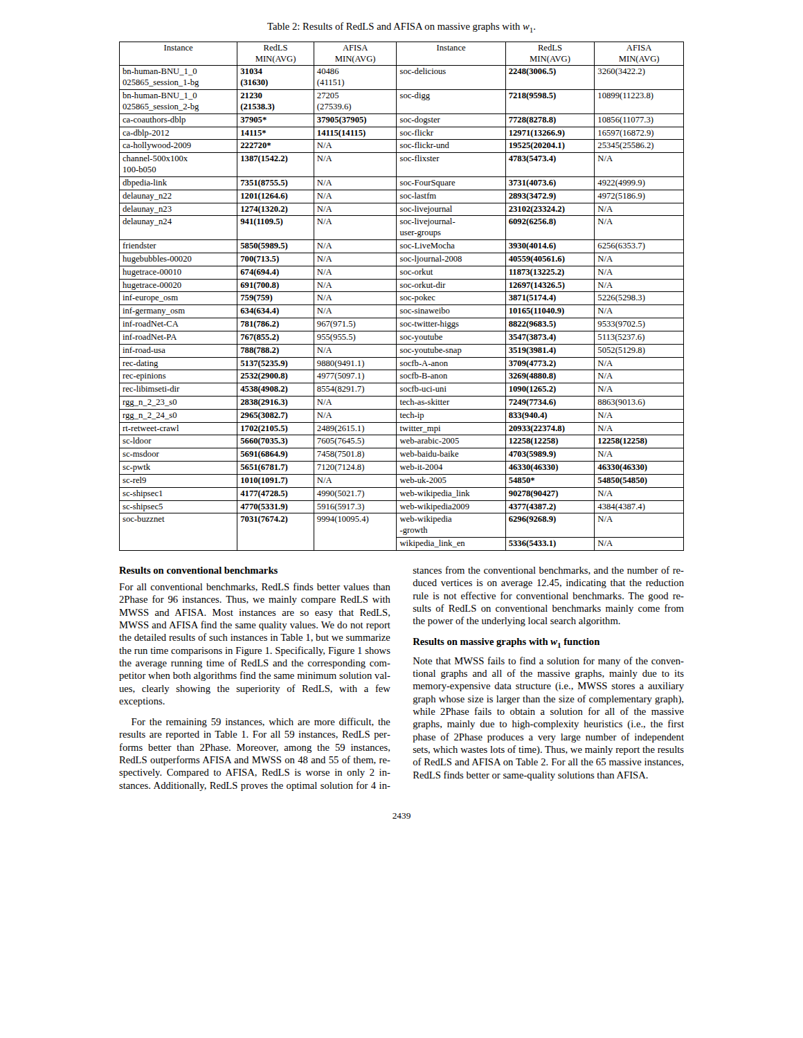Table 2: Results of RedLS and AFISA on massive graphs with w1.
| Instance | RedLS MIN(AVG) | AFISA MIN(AVG) | Instance | RedLS MIN(AVG) | AFISA MIN(AVG) |
| --- | --- | --- | --- | --- | --- |
| bn-human-BNU_1_0 025865_session_1-bg | 31034 (31630) | 40486 (41151) | soc-delicious | 2248(3006.5) | 3260(3422.2) |
| bn-human-BNU_1_0 025865_session_2-bg | 21230 (21538.3) | 27205 (27539.6) | soc-digg | 7218(9598.5) | 10899(11223.8) |
| ca-coauthors-dblp | 37905* | 37905(37905) | soc-dogster | 7728(8278.8) | 10856(11077.3) |
| ca-dblp-2012 | 14115* | 14115(14115) | soc-flickr | 12971(13266.9) | 16597(16872.9) |
| ca-hollywood-2009 | 222720* | N/A | soc-flickr-und | 19525(20204.1) | 25345(25586.2) |
| channel-500x100x 100-b050 | 1387(1542.2) | N/A | soc-flixster | 4783(5473.4) | N/A |
| dbpedia-link | 7351(8755.5) | N/A | soc-FourSquare | 3731(4073.6) | 4922(4999.9) |
| delaunay_n22 | 1201(1264.6) | N/A | soc-lastfm | 2893(3472.9) | 4972(5186.9) |
| delaunay_n23 | 1274(1320.2) | N/A | soc-livejournal | 23102(23324.2) | N/A |
| delaunay_n24 | 941(1109.5) | N/A | soc-livejournal- user-groups | 6092(6256.8) | N/A |
| friendster | 5850(5989.5) | N/A | soc-LiveMocha | 3930(4014.6) | 6256(6353.7) |
| hugebubbles-00020 | 700(713.5) | N/A | soc-ljournal-2008 | 40559(40561.6) | N/A |
| hugetrace-00010 | 674(694.4) | N/A | soc-orkut | 11873(13225.2) | N/A |
| hugetrace-00020 | 691(700.8) | N/A | soc-orkut-dir | 12697(14326.5) | N/A |
| inf-europe_osm | 759(759) | N/A | soc-pokec | 3871(5174.4) | 5226(5298.3) |
| inf-germany_osm | 634(634.4) | N/A | soc-sinaweibo | 10165(11040.9) | N/A |
| inf-roadNet-CA | 781(786.2) | 967(971.5) | soc-twitter-higgs | 8822(9683.5) | 9533(9702.5) |
| inf-roadNet-PA | 767(855.2) | 955(955.5) | soc-youtube | 3547(3873.4) | 5113(5237.6) |
| inf-road-usa | 788(788.2) | N/A | soc-youtube-snap | 3519(3981.4) | 5052(5129.8) |
| rec-dating | 5137(5235.9) | 9880(9491.1) | socfb-A-anon | 3709(4773.2) | N/A |
| rec-epinions | 2532(2900.8) | 4977(5097.1) | socfb-B-anon | 3269(4880.8) | N/A |
| rec-libimseti-dir | 4538(4908.2) | 8554(8291.7) | socfb-uci-uni | 1090(1265.2) | N/A |
| rgg_n_2_23_s0 | 2838(2916.3) | N/A | tech-as-skitter | 7249(7734.6) | 8863(9013.6) |
| rgg_n_2_24_s0 | 2965(3082.7) | N/A | tech-ip | 833(940.4) | N/A |
| rt-retweet-crawl | 1702(2105.5) | 2489(2615.1) | twitter_mpi | 20933(22374.8) | N/A |
| sc-ldoor | 5660(7035.3) | 7605(7645.5) | web-arabic-2005 | 12258(12258) | 12258(12258) |
| sc-msdoor | 5691(6864.9) | 7458(7501.8) | web-baidu-baike | 4703(5989.9) | N/A |
| sc-pwtk | 5651(6781.7) | 7120(7124.8) | web-it-2004 | 46330(46330) | 46330(46330) |
| sc-rel9 | 1010(1091.7) | N/A | web-uk-2005 | 54850* | 54850(54850) |
| sc-shipsec1 | 4177(4728.5) | 4990(5021.7) | web-wikipedia_link | 90278(90427) | N/A |
| sc-shipsec5 | 4770(5331.9) | 5916(5917.3) | web-wikipedia2009 | 4377(4387.2) | 4384(4387.4) |
| soc-buzznet | 7031(7674.2) | 9994(10095.4) | web-wikipedia -growth | 6296(9268.9) | N/A |
| wikipedia_link_en | 5336(5433.1) | N/A |
Results on conventional benchmarks
For all conventional benchmarks, RedLS finds better values than 2Phase for 96 instances. Thus, we mainly compare RedLS with MWSS and AFISA. Most instances are so easy that RedLS, MWSS and AFISA find the same quality values. We do not report the detailed results of such instances in Table 1, but we summarize the run time comparisons in Figure 1. Specifically, Figure 1 shows the average running time of RedLS and the corresponding competitor when both algorithms find the same minimum solution values, clearly showing the superiority of RedLS, with a few exceptions.
For the remaining 59 instances, which are more difficult, the results are reported in Table 1. For all 59 instances, RedLS performs better than 2Phase. Moreover, among the 59 instances, RedLS outperforms AFISA and MWSS on 48 and 55 of them, respectively. Compared to AFISA, RedLS is worse in only 2 instances. Additionally, RedLS proves the optimal solution for 4 instances from the conventional benchmarks, and the number of reduced vertices is on average 12.45, indicating that the reduction rule is not effective for conventional benchmarks. The good results of RedLS on conventional benchmarks mainly come from the power of the underlying local search algorithm.
Results on massive graphs with w1 function
Note that MWSS fails to find a solution for many of the conventional graphs and all of the massive graphs, mainly due to its memory-expensive data structure (i.e., MWSS stores a auxiliary graph whose size is larger than the size of complementary graph), while 2Phase fails to obtain a solution for all of the massive graphs, mainly due to high-complexity heuristics (i.e., the first phase of 2Phase produces a very large number of independent sets, which wastes lots of time). Thus, we mainly report the results of RedLS and AFISA on Table 2. For all the 65 massive instances, RedLS finds better or same-quality solutions than AFISA.
2439